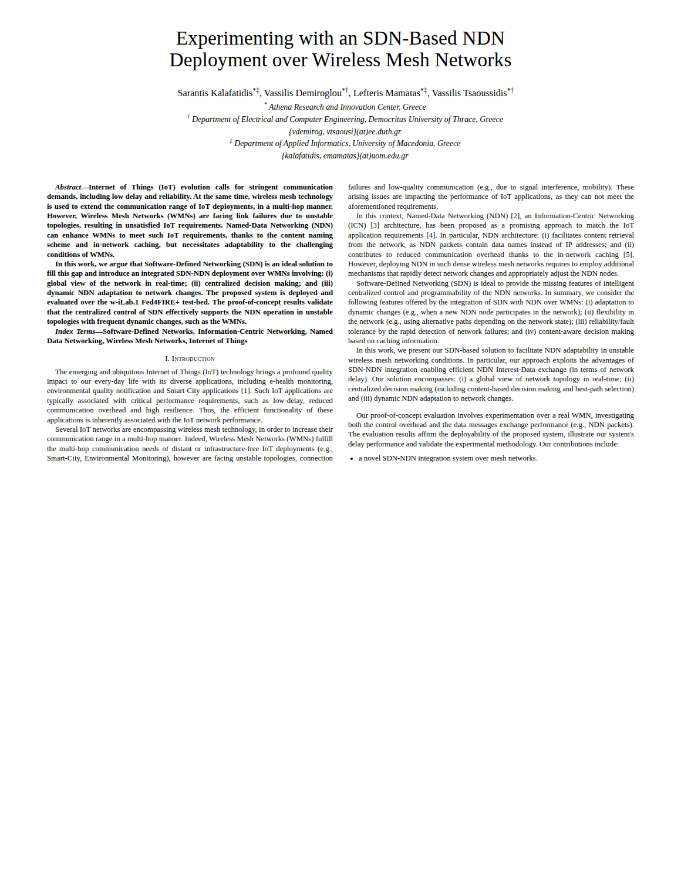Experimenting with an SDN-Based NDN
Deployment over Wireless Mesh Networks
Sarantis Kalafatidis*‡, Vassilis Demiroglou*†, Lefteris Mamatas*‡, Vassilis Tsaoussidis*†
* Athena Research and Innovation Center, Greece
† Department of Electrical and Computer Engineering, Democritus University of Thrace, Greece
{vdemirog, vtsaousi}(at)ee.duth.gr
‡ Department of Applied Informatics, University of Macedonia, Greece
{kalafatidis, emamatas}(at)uom.edu.gr
Abstract—Internet of Things (IoT) evolution calls for stringent communication demands, including low delay and reliability. At the same time, wireless mesh technology is used to extend the communication range of IoT deployments, in a multi-hop manner. However, Wireless Mesh Networks (WMNs) are facing link failures due to unstable topologies, resulting in unsatisfied IoT requirements. Named-Data Networking (NDN) can enhance WMNs to meet such IoT requirements, thanks to the content naming scheme and in-network caching, but necessitates adaptability to the challenging conditions of WMNs.
In this work, we argue that Software-Defined Networking (SDN) is an ideal solution to fill this gap and introduce an integrated SDN-NDN deployment over WMNs involving: (i) global view of the network in real-time; (ii) centralized decision making; and (iii) dynamic NDN adaptation to network changes. The proposed system is deployed and evaluated over the w-iLab.1 Fed4FIRE+ test-bed. The proof-of-concept results validate that the centralized control of SDN effectively supports the NDN operation in unstable topologies with frequent dynamic changes, such as the WMNs.
Index Terms—Software-Defined Networks, Information-Centric Networking, Named Data Networking, Wireless Mesh Networks, Internet of Things
I. Introduction
The emerging and ubiquitous Internet of Things (IoT) technology brings a profound quality impact to our every-day life with its diverse applications, including e-health monitoring, environmental quality notification and Smart-City applications [1]. Such IoT applications are typically associated with critical performance requirements, such as low-delay, reduced communication overhead and high resilience. Thus, the efficient functionality of these applications is inherently associated with the IoT network performance.
Several IoT networks are encompassing wireless mesh technology, in order to increase their communication range in a multi-hop manner. Indeed, Wireless Mesh Networks (WMNs) fulfill the multi-hop communication needs of distant or infrastructure-free IoT deployments (e.g., Smart-City, Environmental Monitoring), however are facing unstable topologies, connection failures and low-quality communication (e.g., due to signal interference, mobility). These arising issues are impacting the performance of IoT applications, as they can not meet the aforementioned requirements.
In this context, Named-Data Networking (NDN) [2], an Information-Centric Networking (ICN) [3] architecture, has been proposed as a promising approach to match the IoT application requirements [4]. In particular, NDN architecture: (i) facilitates content retrieval from the network, as NDN packets contain data names instead of IP addresses; and (ii) contributes to reduced communication overhead thanks to the in-network caching [5]. However, deploying NDN in such dense wireless mesh networks requires to employ additional mechanisms that rapidly detect network changes and appropriately adjust the NDN nodes.
Software-Defined Networking (SDN) is ideal to provide the missing features of intelligent centralized control and programmability of the NDN networks. In summary, we consider the following features offered by the integration of SDN with NDN over WMNs: (i) adaptation to dynamic changes (e.g., when a new NDN node participates in the network); (ii) flexibility in the network (e.g., using alternative paths depending on the network state); (iii) reliability/fault tolerance by the rapid detection of network failures; and (iv) content-aware decision making based on caching information.
In this work, we present our SDN-based solution to facilitate NDN adaptability in unstable wireless mesh networking conditions. In particular, our approach exploits the advantages of SDN-NDN integration enabling efficient NDN Interest-Data exchange (in terms of network delay). Our solution encompasses: (i) a global view of network topology in real-time; (ii) centralized decision making (including content-based decision making and best-path selection) and (iii) dynamic NDN adaptation to network changes.
Our proof-of-concept evaluation involves experimentation over a real WMN, investigating both the control overhead and the data messages exchange performance (e.g., NDN packets). The evaluation results affirm the deployability of the proposed system, illustrate our system's delay performance and validate the experimental methodology. Our contributions include:
a novel SDN-NDN integration system over mesh networks.